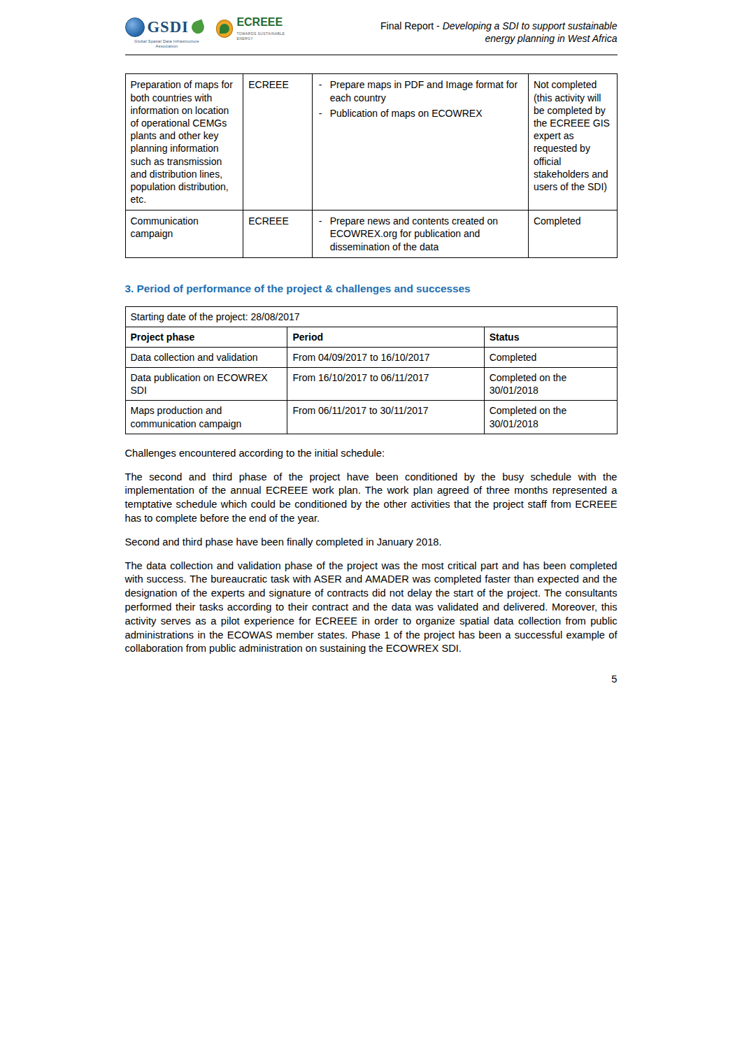GSDI Global Spatial Data Infrastructure Association ECREEE Towards Sustainable Energy
Final Report - Developing a SDI to support sustainable
energy planning in West Africa
| Preparation of maps for both countries with information on location of operational CEMGs plants and other key planning information such as transmission and distribution lines, population distribution, etc. | ECREEE | Prepare maps in PDF and Image format for each country Publication of maps on ECOWREX | Not completed (this activity will be completed by the ECREEE GIS expert as requested by official stakeholders and users of the SDI) |
| Communication campaign | ECREEE | Prepare news and contents created on ECOWREX.org for publication and dissemination of the data | Completed |
3. Period of performance of the project & challenges and successes
| Starting date of the project: 28/08/2017 |
| Project phase | Period | Status |
| Data collection and validation | From 04/09/2017 to 16/10/2017 | Completed |
| Data publication on ECOWREX SDI | From 16/10/2017 to 06/11/2017 | Completed on the 30/01/2018 |
| Maps production and communication campaign | From 06/11/2017 to 30/11/2017 | Completed on the 30/01/2018 |
Challenges encountered according to the initial schedule:
The second and third phase of the project have been conditioned by the busy schedule with the implementation of the annual ECREEE work plan. The work plan agreed of three months represented a temptative schedule which could be conditioned by the other activities that the project staff from ECREEE has to complete before the end of the year.
Second and third phase have been finally completed in January 2018.
The data collection and validation phase of the project was the most critical part and has been completed with success. The bureaucratic task with ASER and AMADER was completed faster than expected and the designation of the experts and signature of contracts did not delay the start of the project. The consultants performed their tasks according to their contract and the data was validated and delivered. Moreover, this activity serves as a pilot experience for ECREEE in order to organize spatial data collection from public administrations in the ECOWAS member states. Phase 1 of the project has been a successful example of collaboration from public administration on sustaining the ECOWREX SDI.
5